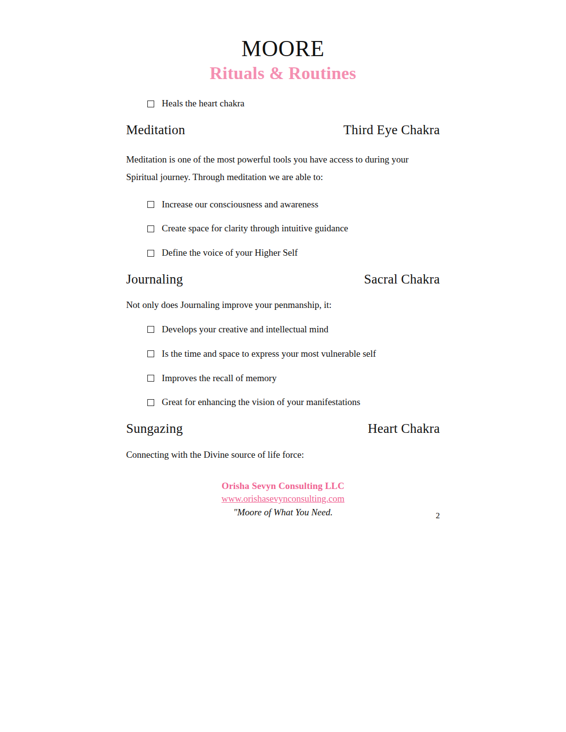Moore
Rituals & Routines
Heals the heart chakra
Meditation Third Eye Chakra
Meditation is one of the most powerful tools you have access to during your Spiritual journey. Through meditation we are able to:
Increase our consciousness and awareness
Create space for clarity through intuitive guidance
Define the voice of your Higher Self
Journaling Sacral Chakra
Not only does Journaling improve your penmanship, it:
Develops your creative and intellectual mind
Is the time and space to express your most vulnerable self
Improves the recall of memory
Great for enhancing the vision of your manifestations
Sungazing Heart Chakra
Connecting with the Divine source of life force:
Orisha Sevyn Consulting LLC
www.orishasevynconsulting.com
"Moore of What You Need.
2